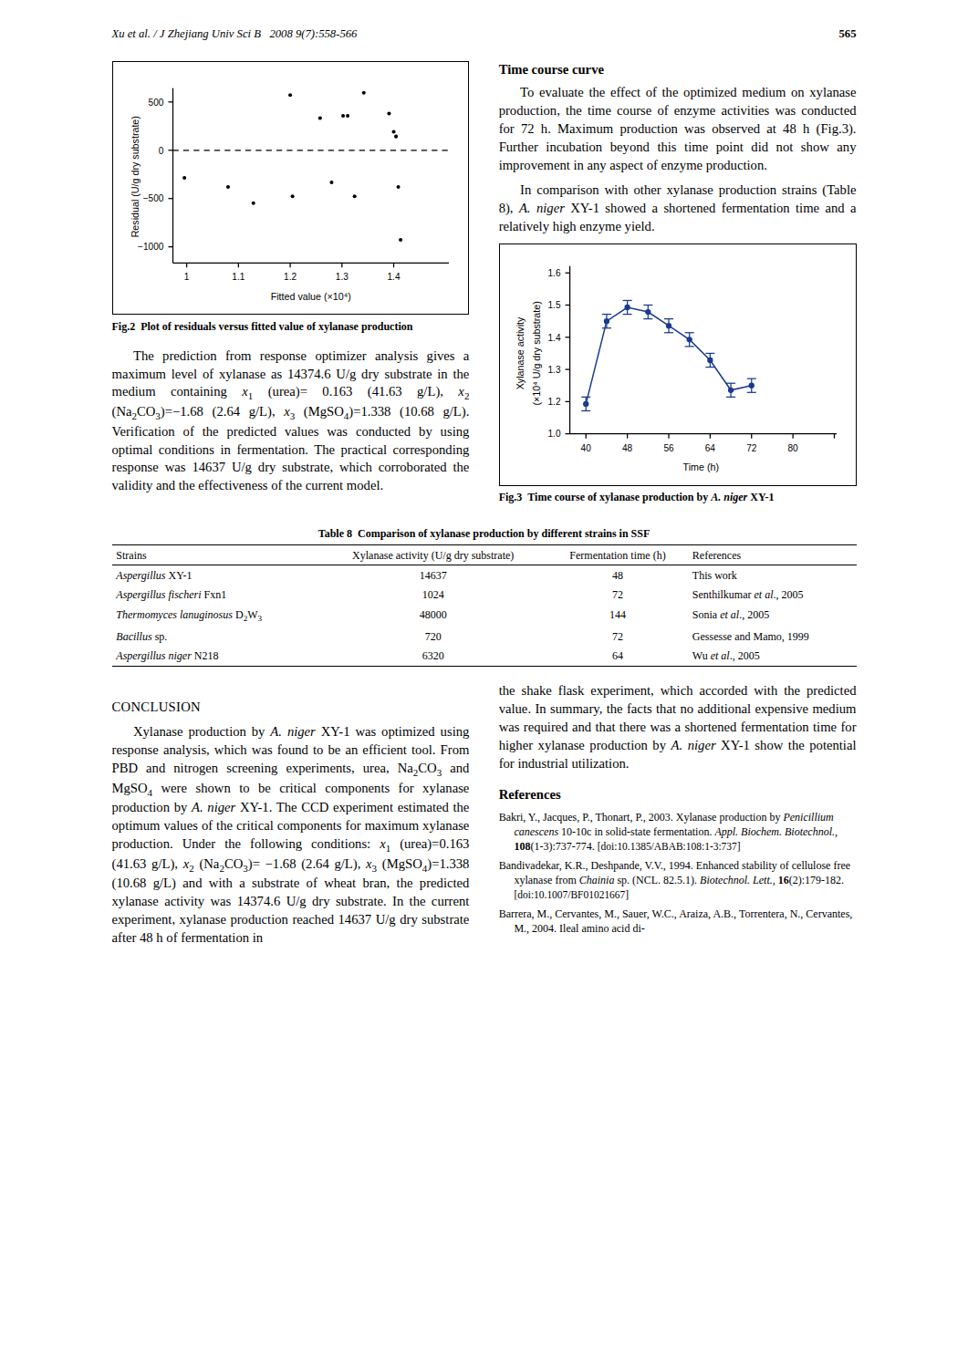Xu et al. / J Zhejiang Univ Sci B 2008 9(7):558-566 565
500 0 −500 −1000 1 1.1 1.2 1.3 1.4 Residual (U/g dry substrate) Fitted value (×10⁴)
Fig.2 Plot of residuals versus fitted value of xylanase production
The prediction from response optimizer analysis gives a maximum level of xylanase as 14374.6 U/g dry substrate in the medium containing x1 (urea)= 0.163 (41.63 g/L), x2 (Na2CO3)=−1.68 (2.64 g/L), x3 (MgSO4)=1.338 (10.68 g/L). Verification of the predicted values was conducted by using optimal conditions in fermentation. The practical corresponding response was 14637 U/g dry substrate, which corroborated the validity and the effectiveness of the current model.
Time course curve
To evaluate the effect of the optimized medium on xylanase production, the time course of enzyme activities was conducted for 72 h. Maximum production was observed at 48 h (Fig.3). Further incubation beyond this time point did not show any improvement in any aspect of enzyme production.
In comparison with other xylanase production strains (Table 8), A. niger XY-1 showed a shortened fermentation time and a relatively high enzyme yield.
1.6 1.5 1.4 1.3 1.2 1.0 40 48 56 64 72 80 Xylanase activity (×10⁴ U/g dry substrate) Time (h)
Fig.3 Time course of xylanase production by A. niger XY-1
Table 8 Comparison of xylanase production by different strains in SSF
| Strains | Xylanase activity (U/g dry substrate) | Fermentation time (h) | References |
| --- | --- | --- | --- |
| Aspergillus XY-1 | 14637 | 48 | This work |
| Aspergillus fischeri Fxn1 | 1024 | 72 | Senthilkumar et al ., 2005 |
| Thermomyces lanuginosus D 2 W 3 | 48000 | 144 | Sonia et al ., 2005 |
| Bacillus sp. | 720 | 72 | Gessesse and Mamo, 1999 |
| Aspergillus niger N218 | 6320 | 64 | Wu et al ., 2005 |
CONCLUSION
Xylanase production by A. niger XY-1 was optimized using response analysis, which was found to be an efficient tool. From PBD and nitrogen screening experiments, urea, Na2CO3 and MgSO4 were shown to be critical components for xylanase production by A. niger XY-1. The CCD experiment estimated the optimum values of the critical components for maximum xylanase production. Under the following conditions: x1 (urea)=0.163 (41.63 g/L), x2 (Na2CO3)= −1.68 (2.64 g/L), x3 (MgSO4)=1.338 (10.68 g/L) and with a substrate of wheat bran, the predicted xylanase activity was 14374.6 U/g dry substrate. In the current experiment, xylanase production reached 14637 U/g dry substrate after 48 h of fermentation in
the shake flask experiment, which accorded with the predicted value. In summary, the facts that no additional expensive medium was required and that there was a shortened fermentation time for higher xylanase production by A. niger XY-1 show the potential for industrial utilization.
References
Bakri, Y., Jacques, P., Thonart, P., 2003. Xylanase production by Penicillium canescens 10-10c in solid-state fermentation. Appl. Biochem. Biotechnol., 108(1-3):737-774. [doi:10.1385/ABAB:108:1-3:737]
Bandivadekar, K.R., Deshpande, V.V., 1994. Enhanced stability of cellulose free xylanase from Chainia sp. (NCL. 82.5.1). Biotechnol. Lett., 16(2):179-182. [doi:10.1007/BF01021667]
Barrera, M., Cervantes, M., Sauer, W.C., Araiza, A.B., Torrentera, N., Cervantes, M., 2004. Ileal amino acid di-